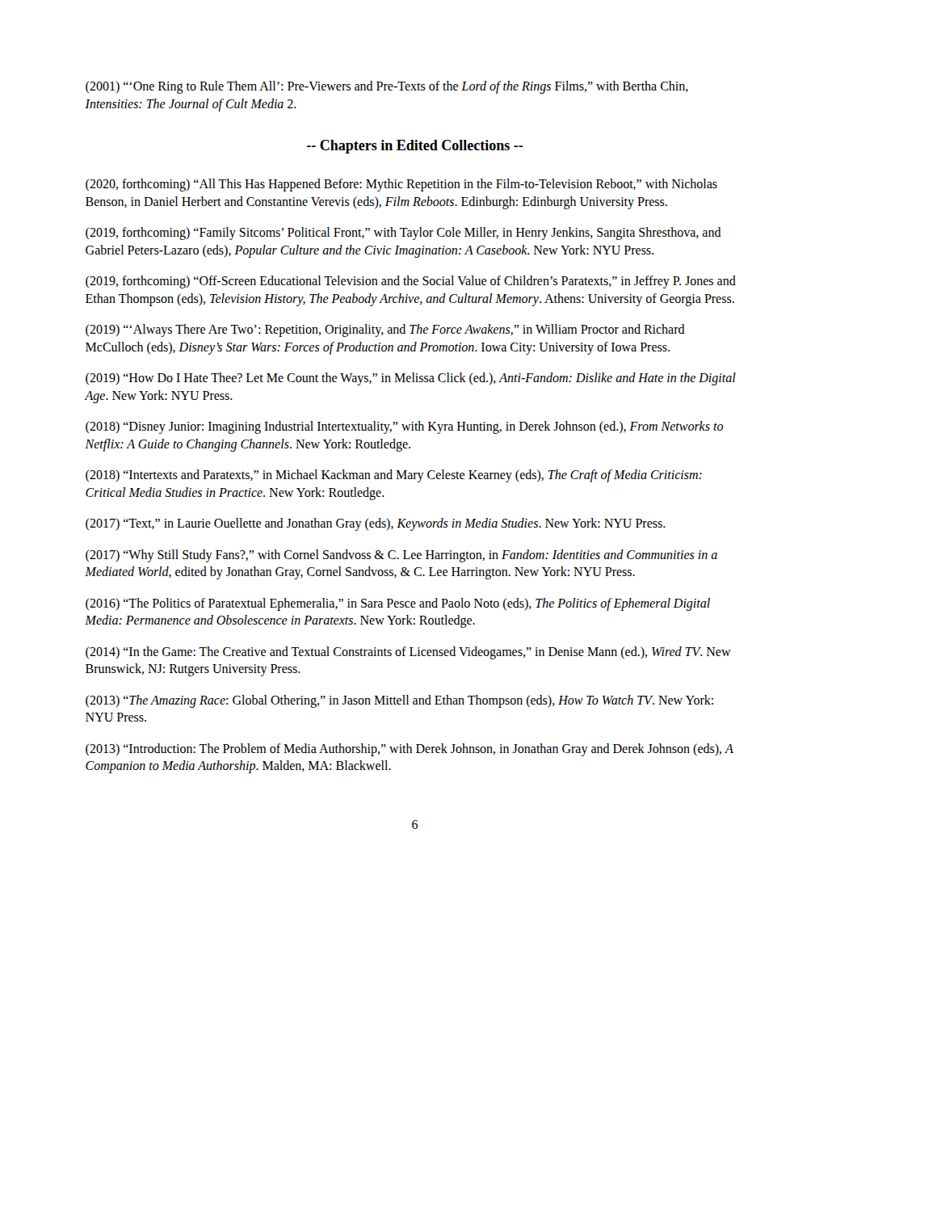(2001) “‘One Ring to Rule Them All’: Pre-Viewers and Pre-Texts of the Lord of the Rings Films,” with Bertha Chin, Intensities: The Journal of Cult Media 2.
-- Chapters in Edited Collections --
(2020, forthcoming) “All This Has Happened Before: Mythic Repetition in the Film-to-Television Reboot,” with Nicholas Benson, in Daniel Herbert and Constantine Verevis (eds), Film Reboots. Edinburgh: Edinburgh University Press.
(2019, forthcoming) “Family Sitcoms’ Political Front,” with Taylor Cole Miller, in Henry Jenkins, Sangita Shresthova, and Gabriel Peters-Lazaro (eds), Popular Culture and the Civic Imagination: A Casebook. New York: NYU Press.
(2019, forthcoming) “Off-Screen Educational Television and the Social Value of Children’s Paratexts,” in Jeffrey P. Jones and Ethan Thompson (eds), Television History, The Peabody Archive, and Cultural Memory. Athens: University of Georgia Press.
(2019) “‘Always There Are Two’: Repetition, Originality, and The Force Awakens,” in William Proctor and Richard McCulloch (eds), Disney’s Star Wars: Forces of Production and Promotion. Iowa City: University of Iowa Press.
(2019) “How Do I Hate Thee? Let Me Count the Ways,” in Melissa Click (ed.), Anti-Fandom: Dislike and Hate in the Digital Age. New York: NYU Press.
(2018) “Disney Junior: Imagining Industrial Intertextuality,” with Kyra Hunting, in Derek Johnson (ed.), From Networks to Netflix: A Guide to Changing Channels. New York: Routledge.
(2018) “Intertexts and Paratexts,” in Michael Kackman and Mary Celeste Kearney (eds), The Craft of Media Criticism: Critical Media Studies in Practice. New York: Routledge.
(2017) “Text,” in Laurie Ouellette and Jonathan Gray (eds), Keywords in Media Studies. New York: NYU Press.
(2017) “Why Still Study Fans?,” with Cornel Sandvoss & C. Lee Harrington, in Fandom: Identities and Communities in a Mediated World, edited by Jonathan Gray, Cornel Sandvoss, & C. Lee Harrington. New York: NYU Press.
(2016) “The Politics of Paratextual Ephemeralia,” in Sara Pesce and Paolo Noto (eds), The Politics of Ephemeral Digital Media: Permanence and Obsolescence in Paratexts. New York: Routledge.
(2014) “In the Game: The Creative and Textual Constraints of Licensed Videogames,” in Denise Mann (ed.), Wired TV. New Brunswick, NJ: Rutgers University Press.
(2013) “The Amazing Race: Global Othering,” in Jason Mittell and Ethan Thompson (eds), How To Watch TV. New York: NYU Press.
(2013) “Introduction: The Problem of Media Authorship,” with Derek Johnson, in Jonathan Gray and Derek Johnson (eds), A Companion to Media Authorship. Malden, MA: Blackwell.
6